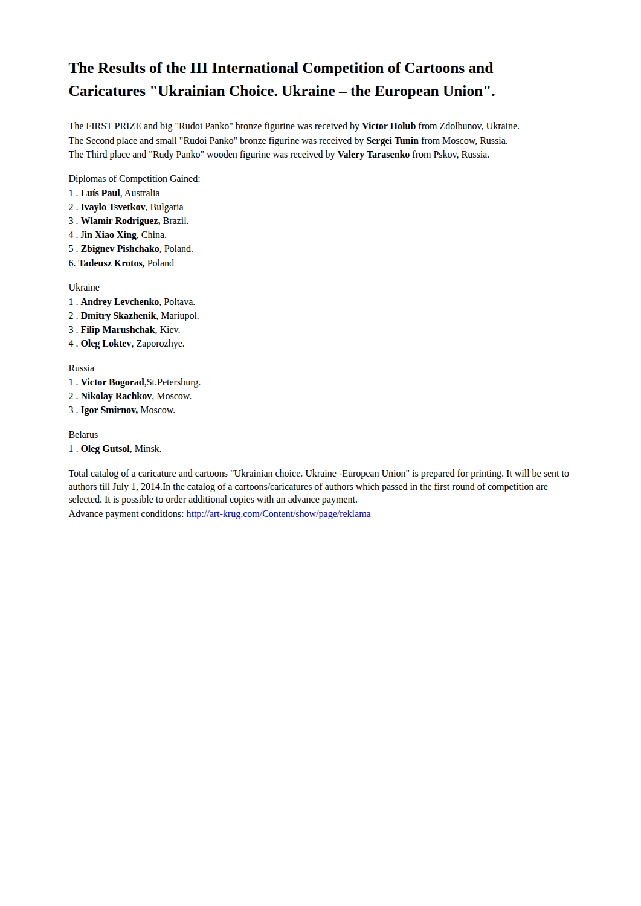The Results of the III International Competition of Cartoons and Caricatures "Ukrainian Choice. Ukraine – the European Union".
The FIRST PRIZE and big "Rudoi Panko" bronze figurine was received by Victor Holub from Zdolbunov, Ukraine.
The Second place and small "Rudoi Panko" bronze figurine was received by Sergei Tunin from Moscow, Russia.
The Third place and "Rudy Panko" wooden figurine was received by Valery Tarasenko from Pskov, Russia.
Diplomas of Competition Gained:
1 . Luís Paul, Australia
2 . Ivaylo Tsvetkov, Bulgaria
3 . Wlamir Rodriguez, Brazil.
4 . Jin Xiao Xing, China.
5 . Zbignev Pishchako, Poland.
6. Tadeusz Krotos, Poland
Ukraine
1 . Andrey Levchenko, Poltava.
2 . Dmitry Skazhenik, Mariupol.
3 . Filip Marushchak, Kiev.
4 . Oleg Loktev, Zaporozhye.
Russia
1 . Victor Bogorad,St.Petersburg.
2 . Nikolay Rachkov, Moscow.
3 . Igor Smirnov, Moscow.
Belarus
1 . Oleg Gutsol, Minsk.
Total catalog of a caricature and cartoons "Ukrainian choice. Ukraine -European Union" is prepared for printing. It will be sent to authors till July 1, 2014.In the catalog of a cartoons/caricatures of authors which passed in the first round of competition are selected. It is possible to order additional copies with an advance payment.
Advance payment conditions: http://art-krug.com/Content/show/page/reklama